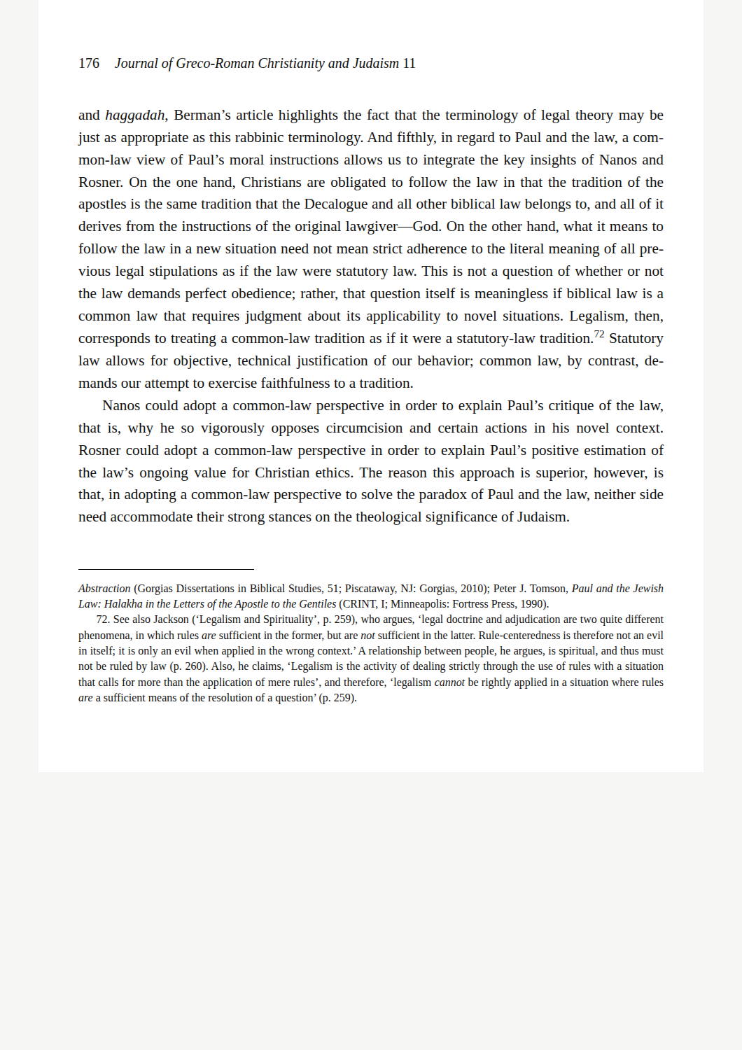176 Journal of Greco-Roman Christianity and Judaism 11
and haggadah, Berman’s article highlights the fact that the terminology of legal theory may be just as appropriate as this rabbinic terminology. And fifthly, in regard to Paul and the law, a common-law view of Paul’s moral instructions allows us to integrate the key insights of Nanos and Rosner. On the one hand, Christians are obligated to follow the law in that the tradition of the apostles is the same tradition that the Decalogue and all other biblical law belongs to, and all of it derives from the instructions of the original lawgiver—God. On the other hand, what it means to follow the law in a new situation need not mean strict adherence to the literal meaning of all previous legal stipulations as if the law were statutory law. This is not a question of whether or not the law demands perfect obedience; rather, that question itself is meaningless if biblical law is a common law that requires judgment about its applicability to novel situations. Legalism, then, corresponds to treating a common-law tradition as if it were a statutory-law tradition.72 Statutory law allows for objective, technical justification of our behavior; common law, by contrast, demands our attempt to exercise faithfulness to a tradition.
Nanos could adopt a common-law perspective in order to explain Paul’s critique of the law, that is, why he so vigorously opposes circumcision and certain actions in his novel context. Rosner could adopt a common-law perspective in order to explain Paul’s positive estimation of the law’s ongoing value for Christian ethics. The reason this approach is superior, however, is that, in adopting a common-law perspective to solve the paradox of Paul and the law, neither side need accommodate their strong stances on the theological significance of Judaism.
Abstraction (Gorgias Dissertations in Biblical Studies, 51; Piscataway, NJ: Gorgias, 2010); Peter J. Tomson, Paul and the Jewish Law: Halakha in the Letters of the Apostle to the Gentiles (CRINT, I; Minneapolis: Fortress Press, 1990).
72. See also Jackson (‘Legalism and Spirituality’, p. 259), who argues, ‘legal doctrine and adjudication are two quite different phenomena, in which rules are sufficient in the former, but are not sufficient in the latter. Rule-centeredness is therefore not an evil in itself; it is only an evil when applied in the wrong context.’ A relationship between people, he argues, is spiritual, and thus must not be ruled by law (p. 260). Also, he claims, ‘Legalism is the activity of dealing strictly through the use of rules with a situation that calls for more than the application of mere rules’, and therefore, ‘legalism cannot be rightly applied in a situation where rules are a sufficient means of the resolution of a question’ (p. 259).